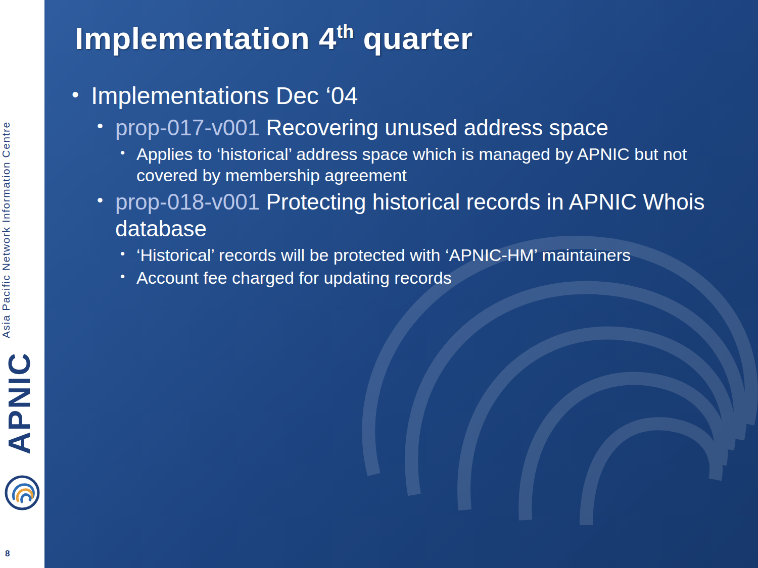Implementation 4th quarter
Implementations Dec ‘04
prop-017-v001 Recovering unused address space
Applies to ‘historical’ address space which is managed by APNIC but not covered by membership agreement
prop-018-v001 Protecting historical records in APNIC Whois database
‘Historical’ records will be protected with ‘APNIC-HM’ maintainers
Account fee charged for updating records
Asia Pacific Network Information Centre
APNIC
8